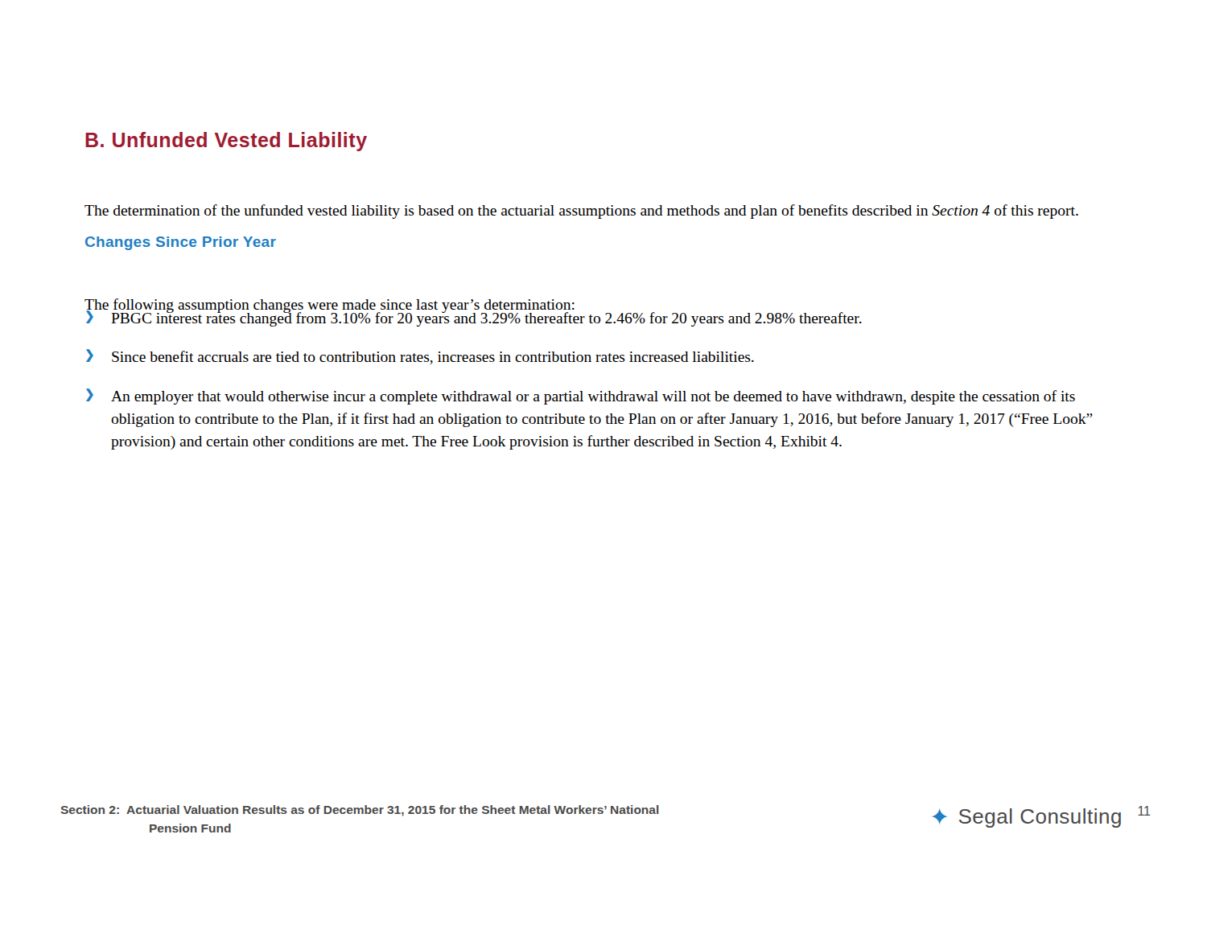B. Unfunded Vested Liability
The determination of the unfunded vested liability is based on the actuarial assumptions and methods and plan of benefits described in Section 4 of this report.
Changes Since Prior Year
The following assumption changes were made since last year’s determination:
PBGC interest rates changed from 3.10% for 20 years and 3.29% thereafter to 2.46% for 20 years and 2.98% thereafter.
Since benefit accruals are tied to contribution rates, increases in contribution rates increased liabilities.
An employer that would otherwise incur a complete withdrawal or a partial withdrawal will not be deemed to have withdrawn, despite the cessation of its obligation to contribute to the Plan, if it first had an obligation to contribute to the Plan on or after January 1, 2016, but before January 1, 2017 (“Free Look” provision) and certain other conditions are met. The Free Look provision is further described in Section 4, Exhibit 4.
Section 2: Actuarial Valuation Results as of December 31, 2015 for the Sheet Metal Workers’ National Pension Fund
✦ Segal Consulting
11